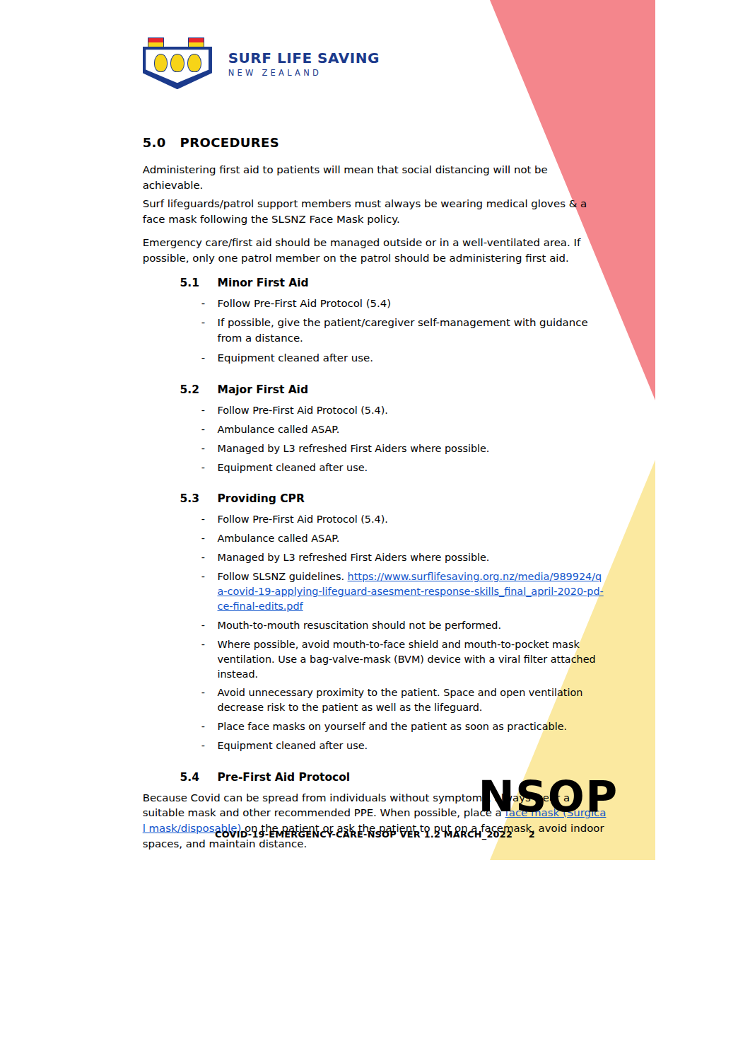SURF LIFE SAVING
NEW ZEALAND
5.0 PROCEDURES
Administering first aid to patients will mean that social distancing will not be achievable.
Surf lifeguards/patrol support members must always be wearing medical gloves & a face mask following the SLSNZ Face Mask policy.
Emergency care/first aid should be managed outside or in a well-ventilated area. If possible, only one patrol member on the patrol should be administering first aid.
5.1 Minor First Aid
Follow Pre-First Aid Protocol (5.4)
If possible, give the patient/caregiver self-management with guidance from a distance.
Equipment cleaned after use.
5.2 Major First Aid
Follow Pre-First Aid Protocol (5.4).
Ambulance called ASAP.
Managed by L3 refreshed First Aiders where possible.
Equipment cleaned after use.
5.3 Providing CPR
Follow Pre-First Aid Protocol (5.4).
Ambulance called ASAP.
Managed by L3 refreshed First Aiders where possible.
Follow SLSNZ guidelines. https://www.surflifesaving.org.nz/media/989924/qa-covid-19-applying-lifeguard-asesment-response-skills_final_april-2020-pd-ce-final-edits.pdf
Mouth-to-mouth resuscitation should not be performed.
Where possible, avoid mouth-to-face shield and mouth-to-pocket mask ventilation. Use a bag-valve-mask (BVM) device with a viral filter attached instead.
Avoid unnecessary proximity to the patient. Space and open ventilation decrease risk to the patient as well as the lifeguard.
Place face masks on yourself and the patient as soon as practicable.
Equipment cleaned after use.
5.4 Pre-First Aid Protocol
Because Covid can be spread from individuals without symptoms, always wear a suitable mask and other recommended PPE. When possible, place a face mask (Surgical mask/disposable) on the patient or ask the patient to put on a facemask, avoid indoor spaces, and maintain distance.
NSOP
COVID-19-EMERGENCY-CARE-NSOP VER 1.2 MARCH_20222